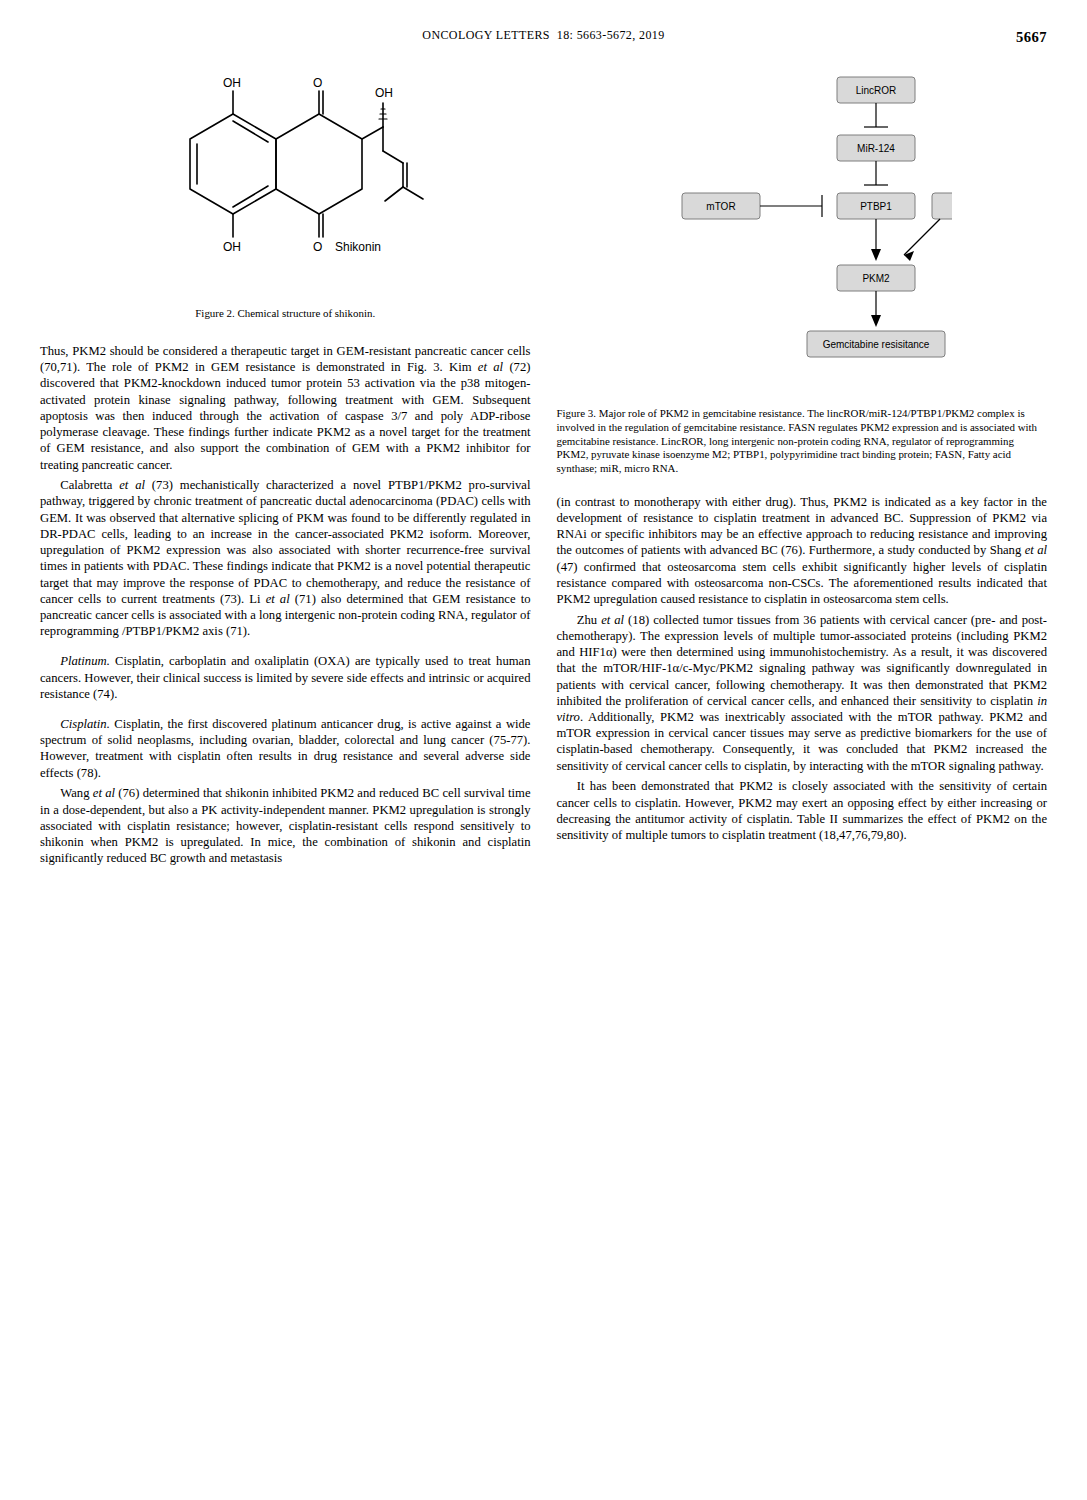Oncology Letters 18: 5663-5672, 2019 5667
OH O OH OH O Shikonin
Figure 2. Chemical structure of shikonin.
Thus, PKM2 should be considered a therapeutic target in GEM-resistant pancreatic cancer cells (70,71). The role of PKM2 in GEM resistance is demonstrated in Fig. 3. Kim et al (72) discovered that PKM2-knockdown induced tumor protein 53 activation via the p38 mitogen-activated protein kinase signaling pathway, following treatment with GEM. Subsequent apoptosis was then induced through the activation of caspase 3/7 and poly ADP-ribose polymerase cleavage. These findings further indicate PKM2 as a novel target for the treatment of GEM resistance, and also support the combination of GEM with a PKM2 inhibitor for treating pancreatic cancer.
Calabretta et al (73) mechanistically characterized a novel PTBP1/PKM2 pro-survival pathway, triggered by chronic treatment of pancreatic ductal adenocarcinoma (PDAC) cells with GEM. It was observed that alternative splicing of PKM was found to be differently regulated in DR-PDAC cells, leading to an increase in the cancer-associated PKM2 isoform. Moreover, upregulation of PKM2 expression was also associated with shorter recurrence-free survival times in patients with PDAC. These findings indicate that PKM2 is a novel potential therapeutic target that may improve the response of PDAC to chemotherapy, and reduce the resistance of cancer cells to current treatments (73). Li et al (71) also determined that GEM resistance to pancreatic cancer cells is associated with a long intergenic non-protein coding RNA, regulator of reprogramming /PTBP1/PKM2 axis (71).
Platinum. Cisplatin, carboplatin and oxaliplatin (OXA) are typically used to treat human cancers. However, their clinical success is limited by severe side effects and intrinsic or acquired resistance (74).
Cisplatin. Cisplatin, the first discovered platinum anticancer drug, is active against a wide spectrum of solid neoplasms, including ovarian, bladder, colorectal and lung cancer (75-77). However, treatment with cisplatin often results in drug resistance and several adverse side effects (78).
Wang et al (76) determined that shikonin inhibited PKM2 and reduced BC cell survival time in a dose-dependent, but also a PK activity-independent manner. PKM2 upregulation is strongly associated with cisplatin resistance; however, cisplatin-resistant cells respond sensitively to shikonin when PKM2 is upregulated. In mice, the combination of shikonin and cisplatin significantly reduced BC growth and metastasis
LincROR MiR-124 PTBP1 mTOR FASN PKM2 Gemcitabine resisitance
Figure 3. Major role of PKM2 in gemcitabine resistance. The lincROR/miR-124/PTBP1/PKM2 complex is involved in the regulation of gemcitabine resistance. FASN regulates PKM2 expression and is associated with gemcitabine resistance. LincROR, long intergenic non-protein coding RNA, regulator of reprogramming PKM2, pyruvate kinase isoenzyme M2; PTBP1, polypyrimidine tract binding protein; FASN, Fatty acid synthase; miR, micro RNA.
(in contrast to monotherapy with either drug). Thus, PKM2 is indicated as a key factor in the development of resistance to cisplatin treatment in advanced BC. Suppression of PKM2 via RNAi or specific inhibitors may be an effective approach to reducing resistance and improving the outcomes of patients with advanced BC (76). Furthermore, a study conducted by Shang et al (47) confirmed that osteosarcoma stem cells exhibit significantly higher levels of cisplatin resistance compared with osteosarcoma non-CSCs. The aforementioned results indicated that PKM2 upregulation caused resistance to cisplatin in osteosarcoma stem cells.
Zhu et al (18) collected tumor tissues from 36 patients with cervical cancer (pre- and post-chemotherapy). The expression levels of multiple tumor-associated proteins (including PKM2 and HIF1α) were then determined using immunohistochemistry. As a result, it was discovered that the mTOR/HIF-1α/c-Myc/PKM2 signaling pathway was significantly downregulated in patients with cervical cancer, following chemotherapy. It was then demonstrated that PKM2 inhibited the proliferation of cervical cancer cells, and enhanced their sensitivity to cisplatin in vitro. Additionally, PKM2 was inextricably associated with the mTOR pathway. PKM2 and mTOR expression in cervical cancer tissues may serve as predictive biomarkers for the use of cisplatin-based chemotherapy. Consequently, it was concluded that PKM2 increased the sensitivity of cervical cancer cells to cisplatin, by interacting with the mTOR signaling pathway.
It has been demonstrated that PKM2 is closely associated with the sensitivity of certain cancer cells to cisplatin. However, PKM2 may exert an opposing effect by either increasing or decreasing the antitumor activity of cisplatin. Table II summarizes the effect of PKM2 on the sensitivity of multiple tumors to cisplatin treatment (18,47,76,79,80).